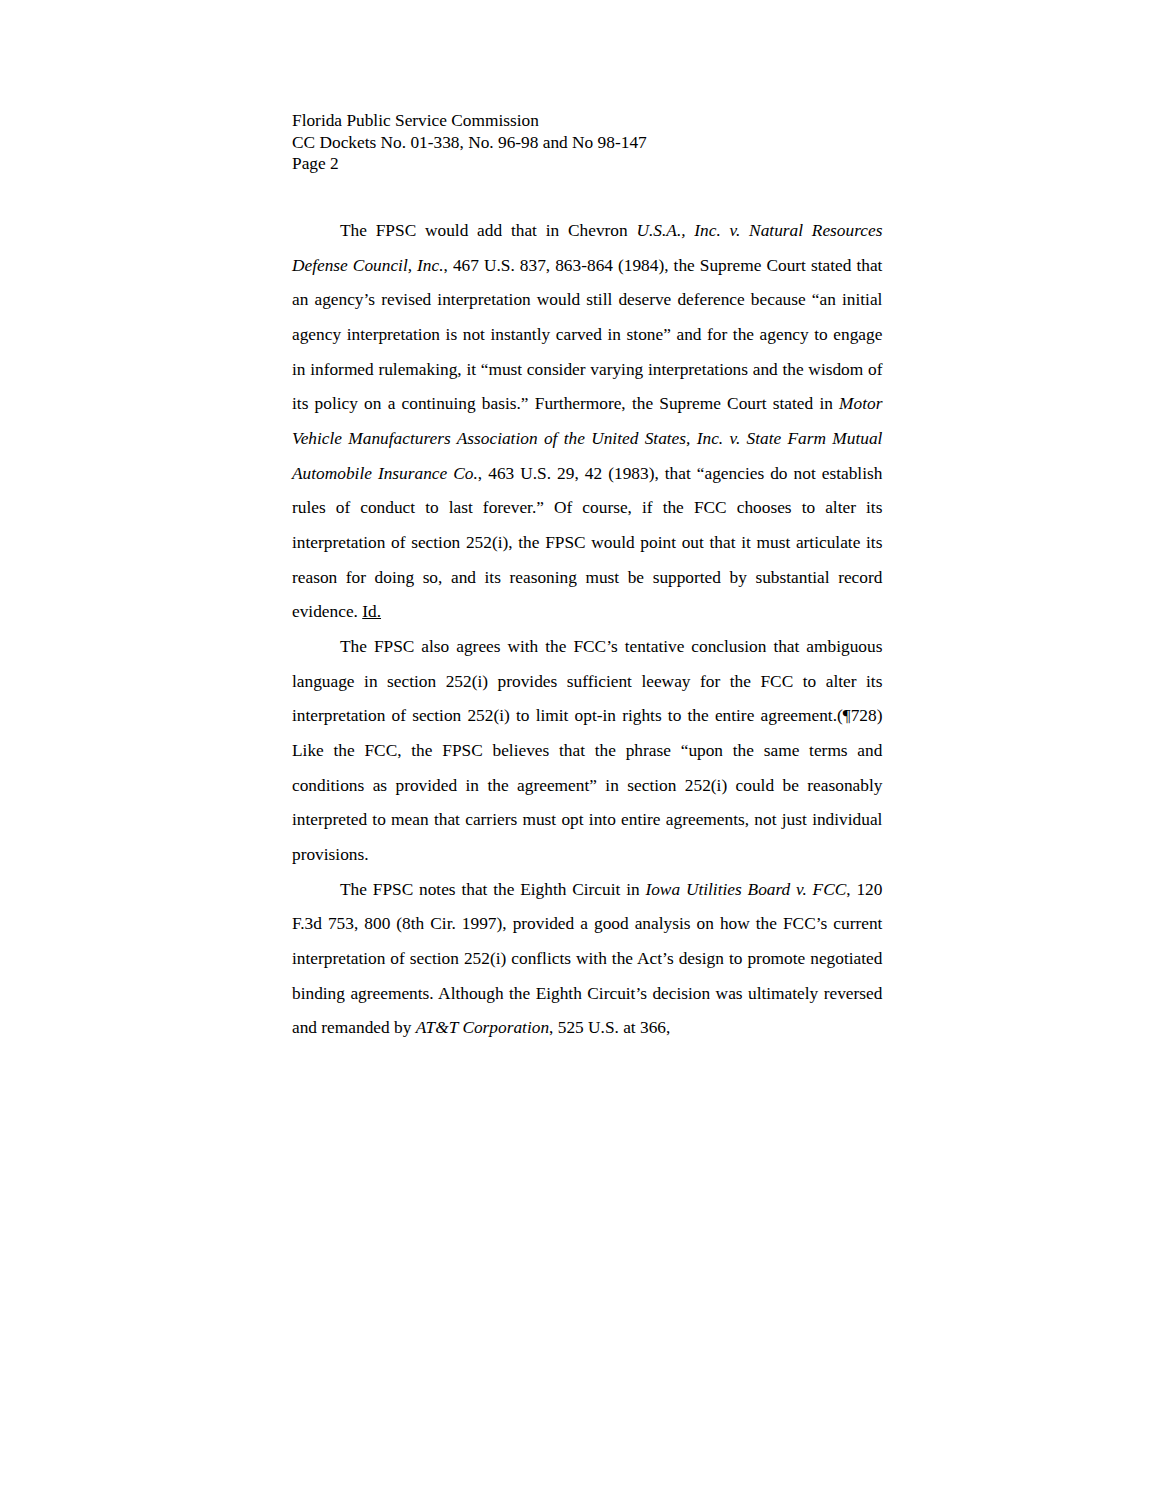Florida Public Service Commission
CC Dockets No. 01-338, No. 96-98 and No 98-147
Page 2
The FPSC would add that in Chevron U.S.A., Inc. v. Natural Resources Defense Council, Inc., 467 U.S. 837, 863-864 (1984), the Supreme Court stated that an agency’s revised interpretation would still deserve deference because “an initial agency interpretation is not instantly carved in stone” and for the agency to engage in informed rulemaking, it “must consider varying interpretations and the wisdom of its policy on a continuing basis.” Furthermore, the Supreme Court stated in Motor Vehicle Manufacturers Association of the United States, Inc. v. State Farm Mutual Automobile Insurance Co., 463 U.S. 29, 42 (1983), that “agencies do not establish rules of conduct to last forever.” Of course, if the FCC chooses to alter its interpretation of section 252(i), the FPSC would point out that it must articulate its reason for doing so, and its reasoning must be supported by substantial record evidence. Id.
The FPSC also agrees with the FCC’s tentative conclusion that ambiguous language in section 252(i) provides sufficient leeway for the FCC to alter its interpretation of section 252(i) to limit opt-in rights to the entire agreement.(¶728) Like the FCC, the FPSC believes that the phrase “upon the same terms and conditions as provided in the agreement” in section 252(i) could be reasonably interpreted to mean that carriers must opt into entire agreements, not just individual provisions.
The FPSC notes that the Eighth Circuit in Iowa Utilities Board v. FCC, 120 F.3d 753, 800 (8th Cir. 1997), provided a good analysis on how the FCC’s current interpretation of section 252(i) conflicts with the Act’s design to promote negotiated binding agreements. Although the Eighth Circuit’s decision was ultimately reversed and remanded by AT&T Corporation, 525 U.S. at 366,